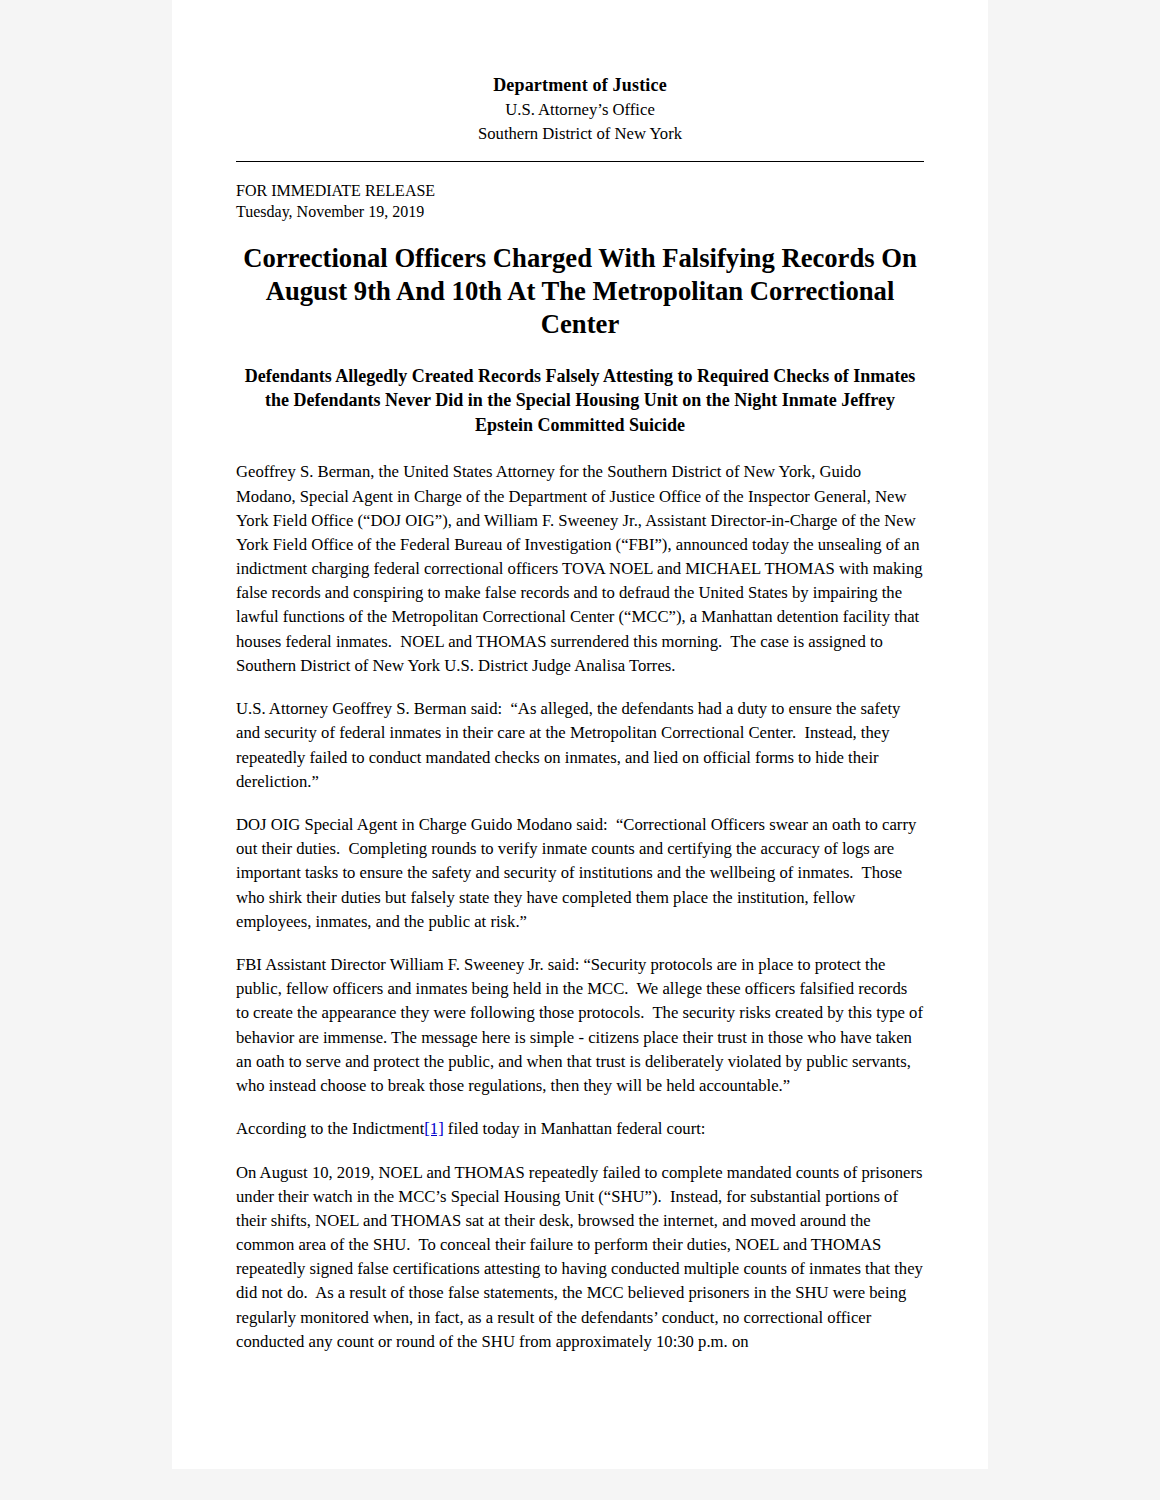Department of Justice U.S. Attorney’s Office Southern District of New York
FOR IMMEDIATE RELEASE
Tuesday, November 19, 2019
Correctional Officers Charged With Falsifying Records On August 9th And 10th At The Metropolitan Correctional Center
Defendants Allegedly Created Records Falsely Attesting to Required Checks of Inmates the Defendants Never Did in the Special Housing Unit on the Night Inmate Jeffrey Epstein Committed Suicide
Geoffrey S. Berman, the United States Attorney for the Southern District of New York, Guido Modano, Special Agent in Charge of the Department of Justice Office of the Inspector General, New York Field Office (“DOJ OIG”), and William F. Sweeney Jr., Assistant Director-in-Charge of the New York Field Office of the Federal Bureau of Investigation (“FBI”), announced today the unsealing of an indictment charging federal correctional officers TOVA NOEL and MICHAEL THOMAS with making false records and conspiring to make false records and to defraud the United States by impairing the lawful functions of the Metropolitan Correctional Center (“MCC”), a Manhattan detention facility that houses federal inmates. NOEL and THOMAS surrendered this morning. The case is assigned to Southern District of New York U.S. District Judge Analisa Torres.
U.S. Attorney Geoffrey S. Berman said: “As alleged, the defendants had a duty to ensure the safety and security of federal inmates in their care at the Metropolitan Correctional Center. Instead, they repeatedly failed to conduct mandated checks on inmates, and lied on official forms to hide their dereliction.”
DOJ OIG Special Agent in Charge Guido Modano said: “Correctional Officers swear an oath to carry out their duties. Completing rounds to verify inmate counts and certifying the accuracy of logs are important tasks to ensure the safety and security of institutions and the wellbeing of inmates. Those who shirk their duties but falsely state they have completed them place the institution, fellow employees, inmates, and the public at risk.”
FBI Assistant Director William F. Sweeney Jr. said: “Security protocols are in place to protect the public, fellow officers and inmates being held in the MCC. We allege these officers falsified records to create the appearance they were following those protocols. The security risks created by this type of behavior are immense. The message here is simple - citizens place their trust in those who have taken an oath to serve and protect the public, and when that trust is deliberately violated by public servants, who instead choose to break those regulations, then they will be held accountable.”
According to the Indictment[1] filed today in Manhattan federal court:
On August 10, 2019, NOEL and THOMAS repeatedly failed to complete mandated counts of prisoners under their watch in the MCC’s Special Housing Unit (“SHU”). Instead, for substantial portions of their shifts, NOEL and THOMAS sat at their desk, browsed the internet, and moved around the common area of the SHU. To conceal their failure to perform their duties, NOEL and THOMAS repeatedly signed false certifications attesting to having conducted multiple counts of inmates that they did not do. As a result of those false statements, the MCC believed prisoners in the SHU were being regularly monitored when, in fact, as a result of the defendants’ conduct, no correctional officer conducted any count or round of the SHU from approximately 10:30 p.m. on